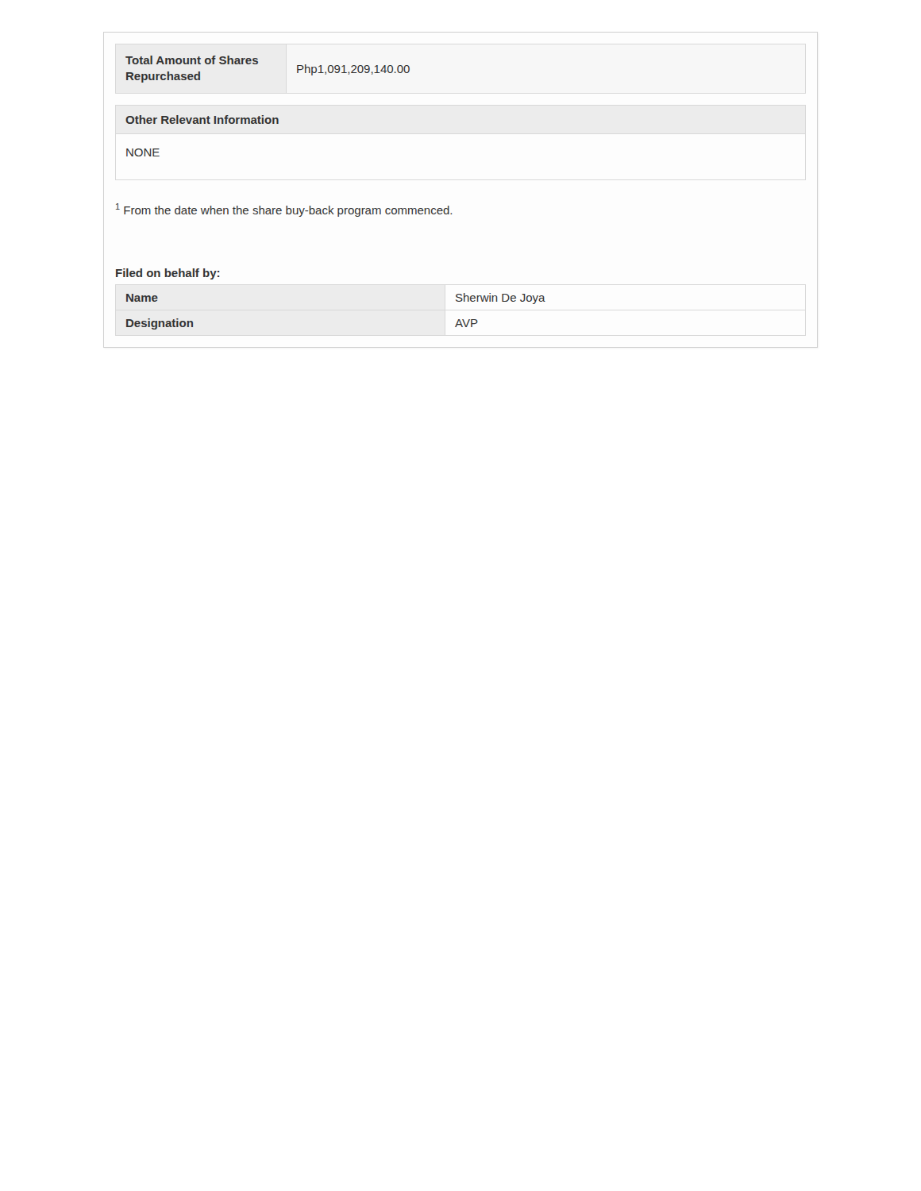| Total Amount of Shares Repurchased | Php1,091,209,140.00 |
Other Relevant Information
NONE
1 From the date when the share buy-back program commenced.
Filed on behalf by:
| Name | Sherwin De Joya |
| Designation | AVP |